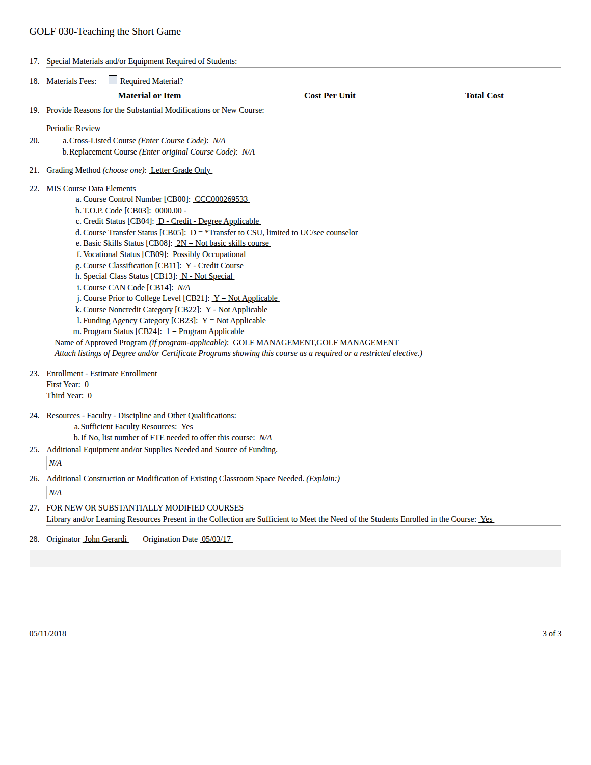GOLF 030-Teaching the Short Game
17. Special Materials and/or Equipment Required of Students:
18. Materials Fees: Required Material?
| Material or Item | Cost Per Unit | Total Cost |
| --- | --- | --- |
19. Provide Reasons for the Substantial Modifications or New Course:
Periodic Review
20.
a. Cross-Listed Course (Enter Course Code): N/A
b. Replacement Course (Enter original Course Code): N/A
21. Grading Method (choose one): Letter Grade Only
22. MIS Course Data Elements
a. Course Control Number [CB00]: CCC000269533
b. T.O.P. Code [CB03]: 0000.00 -
c. Credit Status [CB04]: D - Credit - Degree Applicable
d. Course Transfer Status [CB05]: D = *Transfer to CSU, limited to UC/see counselor
e. Basic Skills Status [CB08]: 2N = Not basic skills course
f. Vocational Status [CB09]: Possibly Occupational
g. Course Classification [CB11]: Y - Credit Course
h. Special Class Status [CB13]: N - Not Special
i. Course CAN Code [CB14]: N/A
j. Course Prior to College Level [CB21]: Y = Not Applicable
k. Course Noncredit Category [CB22]: Y - Not Applicable
l. Funding Agency Category [CB23]: Y = Not Applicable
m. Program Status [CB24]: 1 = Program Applicable
Name of Approved Program (if program-applicable): GOLF MANAGEMENT,GOLF MANAGEMENT
Attach listings of Degree and/or Certificate Programs showing this course as a required or a restricted elective.)
23. Enrollment - Estimate Enrollment
First Year: 0
Third Year: 0
24. Resources - Faculty - Discipline and Other Qualifications:
a. Sufficient Faculty Resources: Yes
b. If No, list number of FTE needed to offer this course: N/A
25. Additional Equipment and/or Supplies Needed and Source of Funding.
N/A
26. Additional Construction or Modification of Existing Classroom Space Needed. (Explain:)
N/A
27. FOR NEW OR SUBSTANTIALLY MODIFIED COURSES
Library and/or Learning Resources Present in the Collection are Sufficient to Meet the Need of the Students Enrolled in the Course: Yes
28. Originator John Gerardi Origination Date 05/03/17
05/11/2018 3 of 3